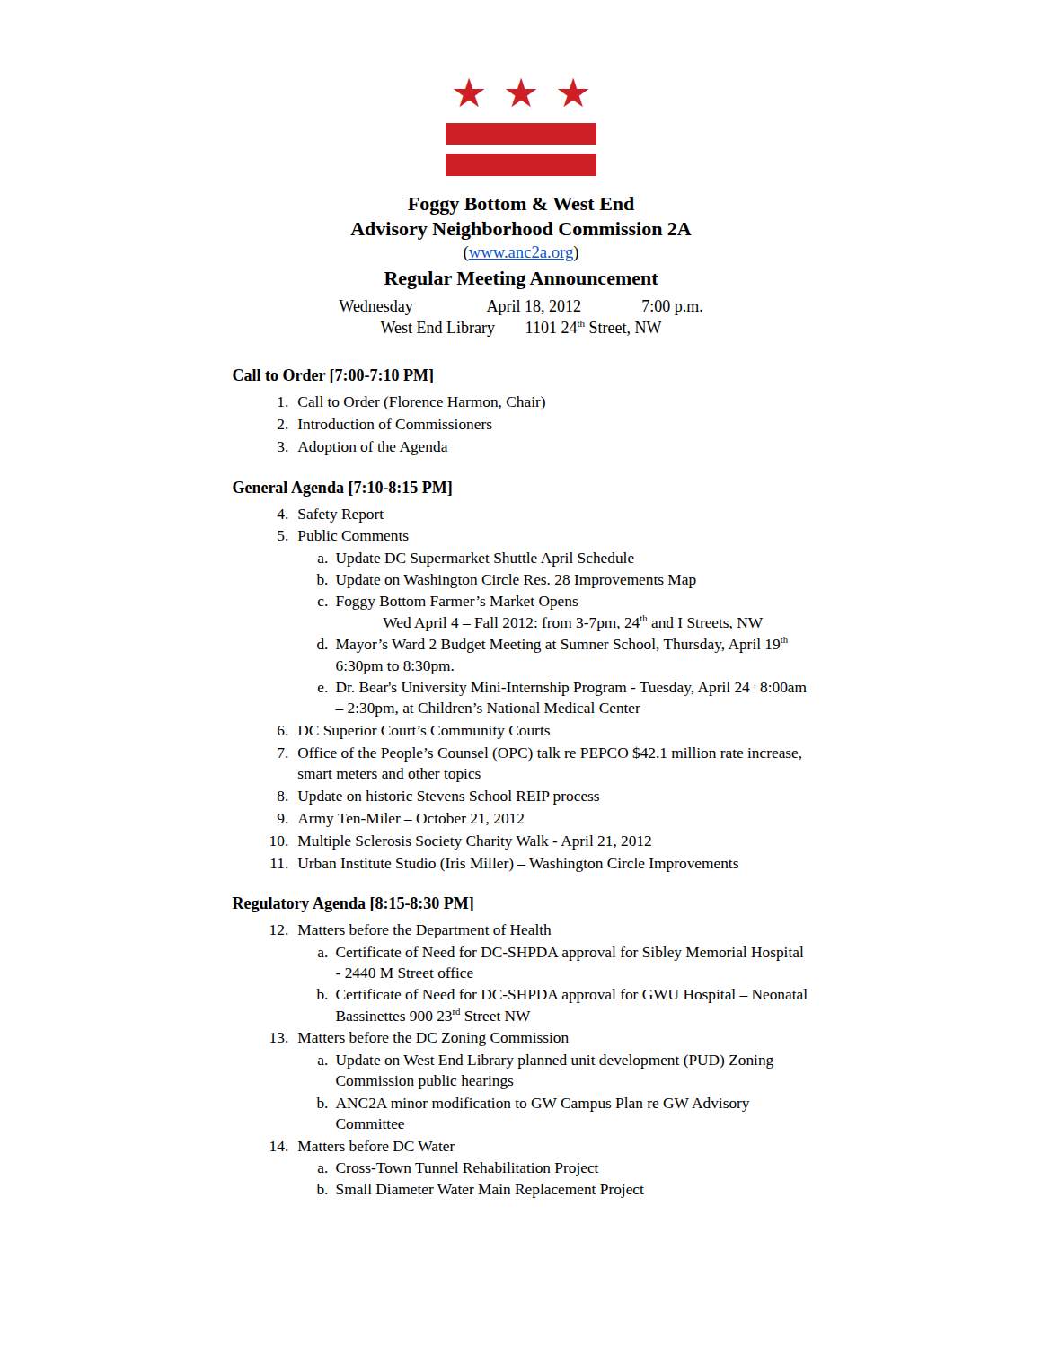★★★
Foggy Bottom & West End
Advisory Neighborhood Commission 2A
(www.anc2a.org)
Regular Meeting Announcement
Wednesday April 18, 2012 7:00 p.m. West End Library 1101 24th Street, NW
Call to Order [7:00-7:10 PM]
Call to Order (Florence Harmon, Chair)
Introduction of Commissioners
Adoption of the Agenda
General Agenda [7:10-8:15 PM]
Safety Report
Public Comments
Update DC Supermarket Shuttle April Schedule
Update on Washington Circle Res. 28 Improvements Map
Foggy Bottom Farmer’s Market Opens Wed April 4 – Fall 2012: from 3-7pm, 24th and I Streets, NW
Mayor’s Ward 2 Budget Meeting at Sumner School, Thursday, April 19th 6:30pm to 8:30pm.
Dr. Bear's University Mini-Internship Program - Tuesday, April 24 , 8:00am – 2:30pm, at Children’s National Medical Center
DC Superior Court’s Community Courts
Office of the People’s Counsel (OPC) talk re PEPCO $42.1 million rate increase, smart meters and other topics
Update on historic Stevens School REIP process
Army Ten-Miler – October 21, 2012
Multiple Sclerosis Society Charity Walk - April 21, 2012
Urban Institute Studio (Iris Miller) – Washington Circle Improvements
Regulatory Agenda [8:15-8:30 PM]
Matters before the Department of Health
Certificate of Need for DC-SHPDA approval for Sibley Memorial Hospital - 2440 M Street office
Certificate of Need for DC-SHPDA approval for GWU Hospital – Neonatal Bassinettes 900 23rd Street NW
Matters before the DC Zoning Commission
Update on West End Library planned unit development (PUD) Zoning Commission public hearings
ANC2A minor modification to GW Campus Plan re GW Advisory Committee
Matters before DC Water
Cross-Town Tunnel Rehabilitation Project
Small Diameter Water Main Replacement Project